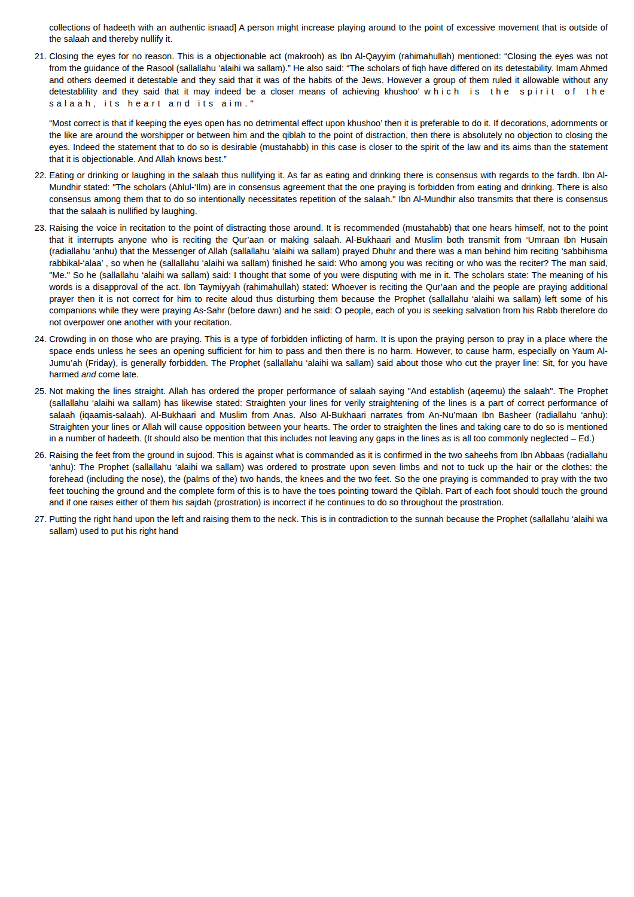collections of hadeeth with an authentic isnaad] A person might increase playing around to the point of excessive movement that is outside of the salaah and thereby nullify it.
Closing the eyes for no reason. This is a objectionable act (makrooh) as Ibn Al-Qayyim (rahimahullah) mentioned: “Closing the eyes was not from the guidance of the Rasool (sallallahu ‘alaihi wa sallam).” He also said: “The scholars of fiqh have differed on its detestability. Imam Ahmed and others deemed it detestable and they said that it was of the habits of the Jews. However a group of them ruled it allowable without any detestablility and they said that it may indeed be a closer means of achieving khushoo’ which is the spirit of the salaah, its heart and its aim."
“Most correct is that if keeping the eyes open has no detrimental effect upon khushoo’ then it is preferable to do it. If decorations, adornments or the like are around the worshipper or between him and the qiblah to the point of distraction, then there is absolutely no objection to closing the eyes. Indeed the statement that to do so is desirable (mustahabb) in this case is closer to the spirit of the law and its aims than the statement that it is objectionable. And Allah knows best.”
Eating or drinking or laughing in the salaah thus nullifying it. As far as eating and drinking there is consensus with regards to the fardh. Ibn Al-Mundhir stated: "The scholars (Ahlul-‘Ilm) are in consensus agreement that the one praying is forbidden from eating and drinking. There is also consensus among them that to do so intentionally necessitates repetition of the salaah." Ibn Al-Mundhir also transmits that there is consensus that the salaah is nullified by laughing.
Raising the voice in recitation to the point of distracting those around. It is recommended (mustahabb) that one hears himself, not to the point that it interrupts anyone who is reciting the Qur’aan or making salaah. Al-Bukhaari and Muslim both transmit from ‘Umraan Ibn Husain (radiallahu ‘anhu) that the Messenger of Allah (sallallahu ‘alaihi wa sallam) prayed Dhuhr and there was a man behind him reciting ‘sabbihisma rabbikal-‘alaa’ , so when he (sallallahu ‘alaihi wa sallam) finished he said: Who among you was reciting or who was the reciter? The man said, "Me." So he (sallallahu ‘alaihi wa sallam) said: I thought that some of you were disputing with me in it. The scholars state: The meaning of his words is a disapproval of the act. Ibn Taymiyyah (rahimahullah) stated: Whoever is reciting the Qur’aan and the people are praying additional prayer then it is not correct for him to recite aloud thus disturbing them because the Prophet (sallallahu ‘alaihi wa sallam) left some of his companions while they were praying As-Sahr (before dawn) and he said: O people, each of you is seeking salvation from his Rabb therefore do not overpower one another with your recitation.
Crowding in on those who are praying. This is a type of forbidden inflicting of harm. It is upon the praying person to pray in a place where the space ends unless he sees an opening sufficient for him to pass and then there is no harm. However, to cause harm, especially on Yaum Al-Jumu’ah (Friday), is generally forbidden. The Prophet (sallallahu ‘alaihi wa sallam) said about those who cut the prayer line: Sit, for you have harmed and come late.
Not making the lines straight. Allah has ordered the proper performance of salaah saying "And establish (aqeemu) the salaah". The Prophet (sallallahu ‘alaihi wa sallam) has likewise stated: Straighten your lines for verily straightening of the lines is a part of correct performance of salaah (iqaamis-salaah). Al-Bukhaari and Muslim from Anas. Also Al-Bukhaari narrates from An-Nu’maan Ibn Basheer (radiallahu ‘anhu): Straighten your lines or Allah will cause opposition between your hearts. The order to straighten the lines and taking care to do so is mentioned in a number of hadeeth. (It should also be mention that this includes not leaving any gaps in the lines as is all too commonly neglected – Ed.)
Raising the feet from the ground in sujood. This is against what is commanded as it is confirmed in the two saheehs from Ibn Abbaas (radiallahu ‘anhu): The Prophet (sallallahu ‘alaihi wa sallam) was ordered to prostrate upon seven limbs and not to tuck up the hair or the clothes: the forehead (including the nose), the (palms of the) two hands, the knees and the two feet. So the one praying is commanded to pray with the two feet touching the ground and the complete form of this is to have the toes pointing toward the Qiblah. Part of each foot should touch the ground and if one raises either of them his sajdah (prostration) is incorrect if he continues to do so throughout the prostration.
Putting the right hand upon the left and raising them to the neck. This is in contradiction to the sunnah because the Prophet (sallallahu ‘alaihi wa sallam) used to put his right hand